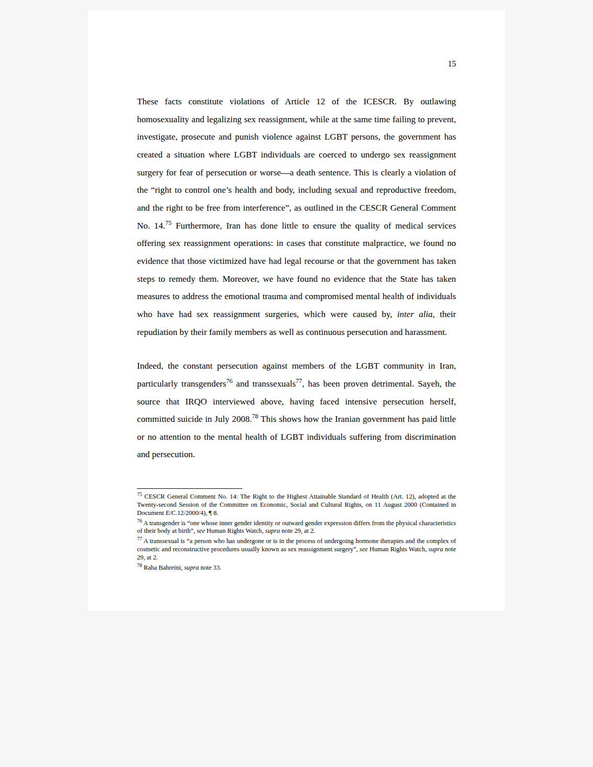15
These facts constitute violations of Article 12 of the ICESCR. By outlawing homosexuality and legalizing sex reassignment, while at the same time failing to prevent, investigate, prosecute and punish violence against LGBT persons, the government has created a situation where LGBT individuals are coerced to undergo sex reassignment surgery for fear of persecution or worse—a death sentence. This is clearly a violation of the “right to control one’s health and body, including sexual and reproductive freedom, and the right to be free from interference”, as outlined in the CESCR General Comment No. 14.75 Furthermore, Iran has done little to ensure the quality of medical services offering sex reassignment operations: in cases that constitute malpractice, we found no evidence that those victimized have had legal recourse or that the government has taken steps to remedy them. Moreover, we have found no evidence that the State has taken measures to address the emotional trauma and compromised mental health of individuals who have had sex reassignment surgeries, which were caused by, inter alia, their repudiation by their family members as well as continuous persecution and harassment.
Indeed, the constant persecution against members of the LGBT community in Iran, particularly transgenders76 and transsexuals77, has been proven detrimental. Sayeh, the source that IRQO interviewed above, having faced intensive persecution herself, committed suicide in July 2008.78 This shows how the Iranian government has paid little or no attention to the mental health of LGBT individuals suffering from discrimination and persecution.
75 CESCR General Comment No. 14: The Right to the Highest Attainable Standard of Health (Art. 12), adopted at the Twenty-second Session of the Committee on Economic, Social and Cultural Rights, on 11 August 2000 (Contained in Document E/C.12/2000/4), ¶ 8.
76 A transgender is “one whose inner gender identity or outward gender expression differs from the physical characteristics of their body at birth”, see Human Rights Watch, supra note 29, at 2.
77 A transsexual is “a person who has undergone or is in the process of undergoing hormone therapies and the complex of cosmetic and reconstructive procedures usually known as sex reassignment surgery”, see Human Rights Watch, supra note 29, at 2.
78 Raha Bahreini, supra note 33.